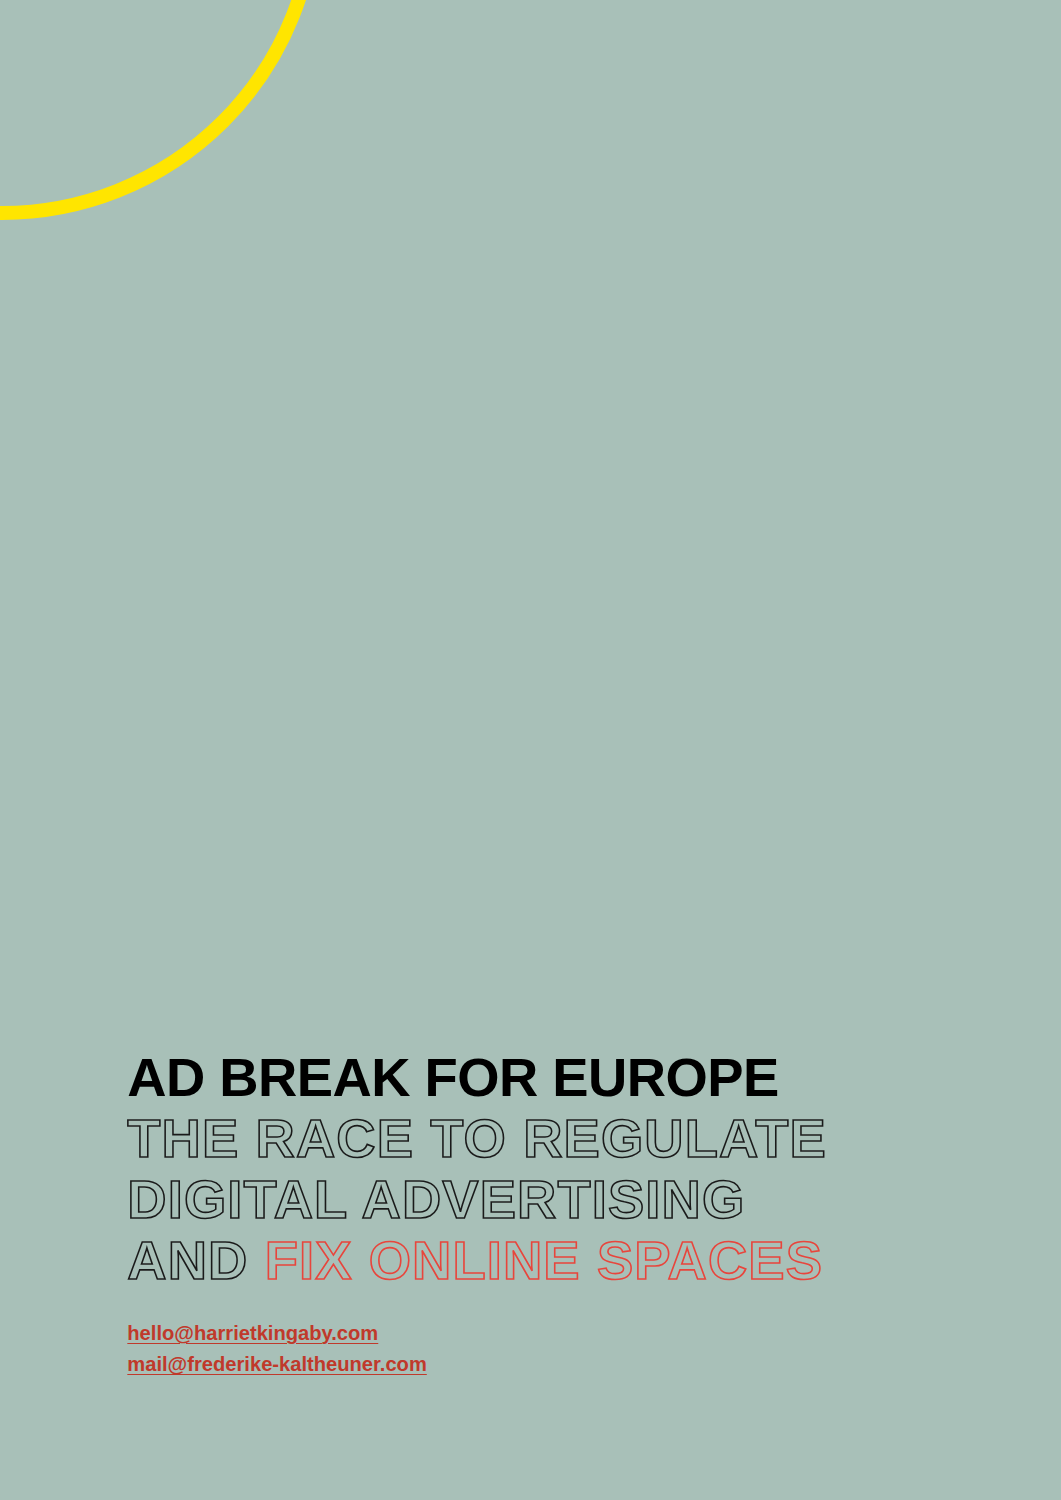Ad Break for Europe The race to regulate digital advertising and fix online spaces
hello@harrietkingaby.com mail@frederike-kaltheuner.com